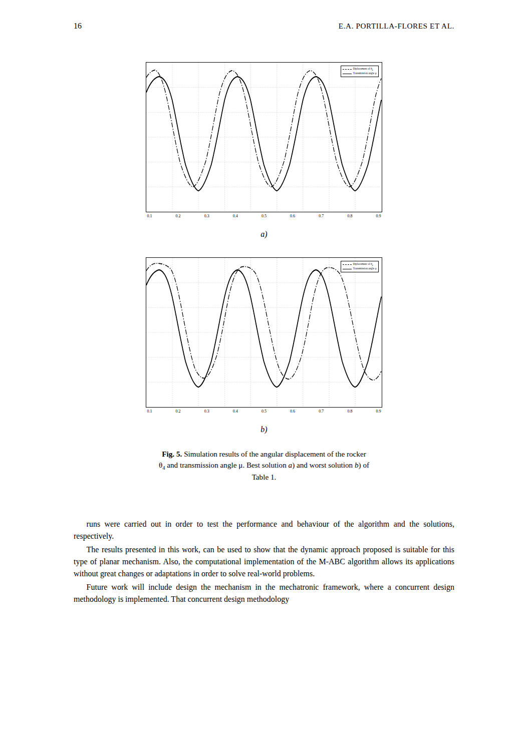16 E.A. PORTILLA-FLORES ET AL.
Diplacement of θ4
Transmission angle μ
0.10.20.30.40.50.60.70.80.9
a)
Diplacement of θ4
Transmission angle μ
0.10.20.30.40.50.60.70.80.9
b)
Fig. 5. Simulation results of the angular displacement of the rocker
θ4 and transmission angle μ. Best solution a) and worst solution b) of
Table 1.
runs were carried out in order to test the performance and behaviour of the algorithm and the solutions, respectively.
The results presented in this work, can be used to show that the dynamic approach proposed is suitable for this type of planar mechanism. Also, the computational implementation of the M-ABC algorithm allows its applications without great changes or adaptations in order to solve real-world problems.
Future work will include design the mechanism in the mechatronic framework, where a concurrent design methodology is implemented. That concurrent design methodology